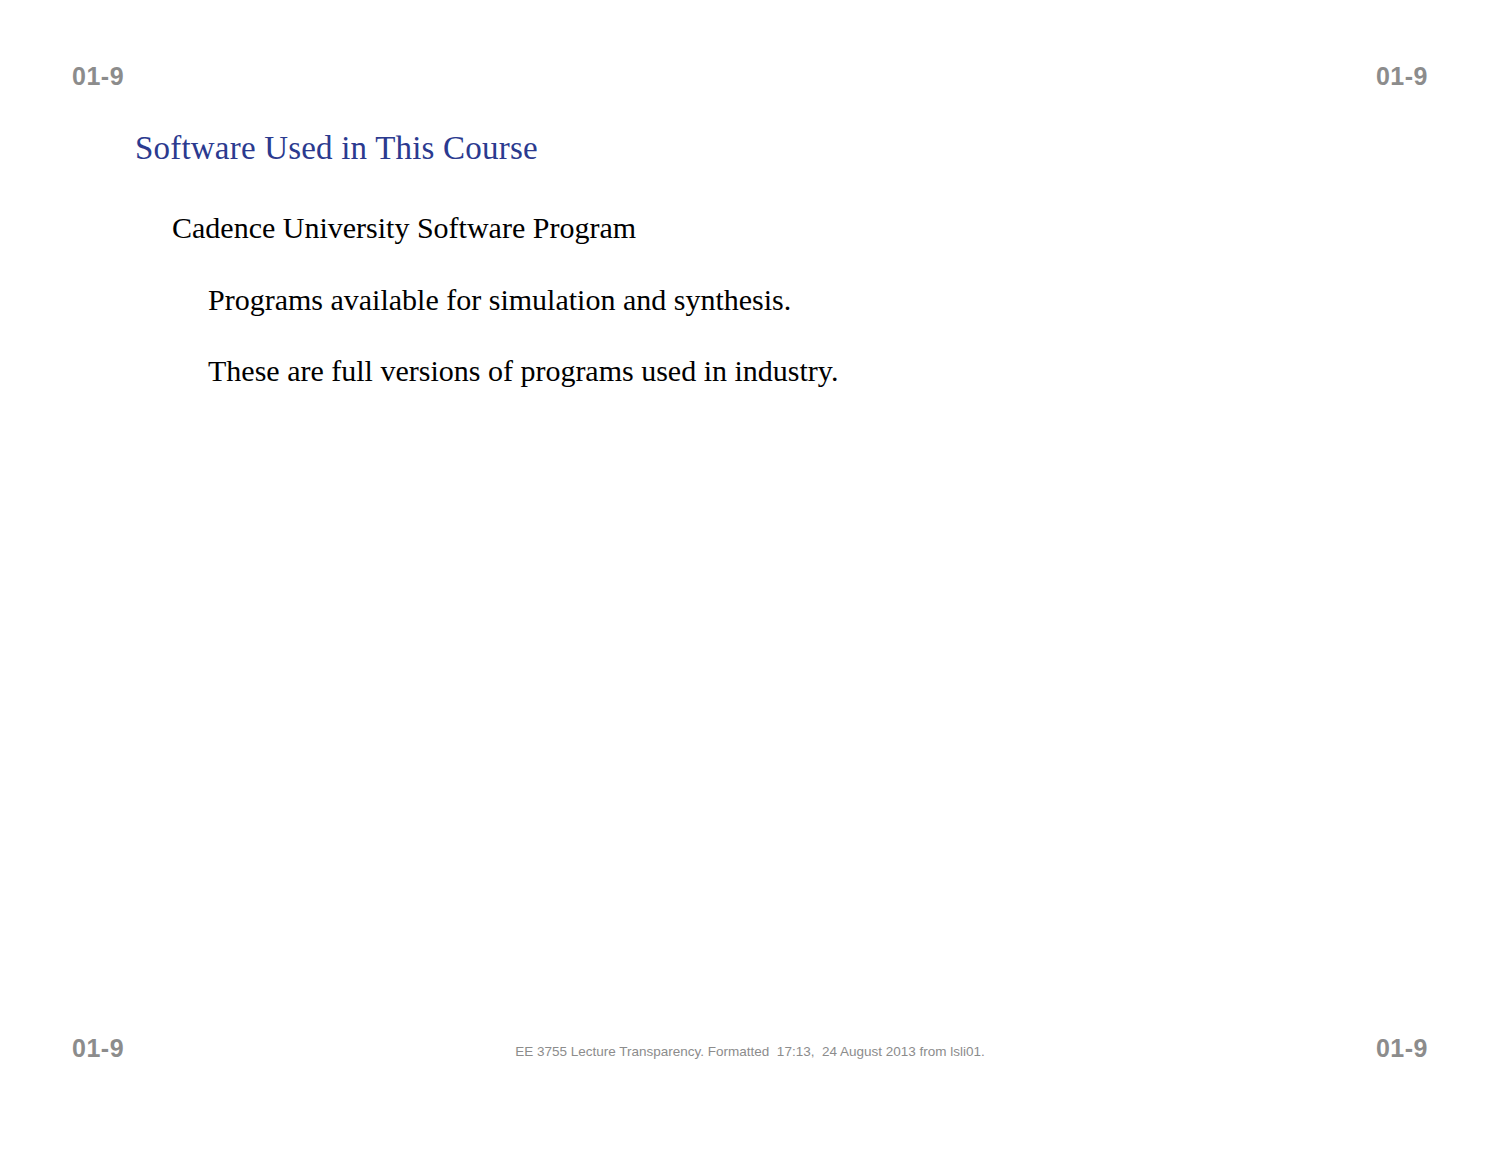01-9
01-9
Software Used in This Course
Cadence University Software Program
Programs available for simulation and synthesis.
These are full versions of programs used in industry.
01-9
01-9
EE 3755 Lecture Transparency. Formatted 17:13, 24 August 2013 from lsli01.